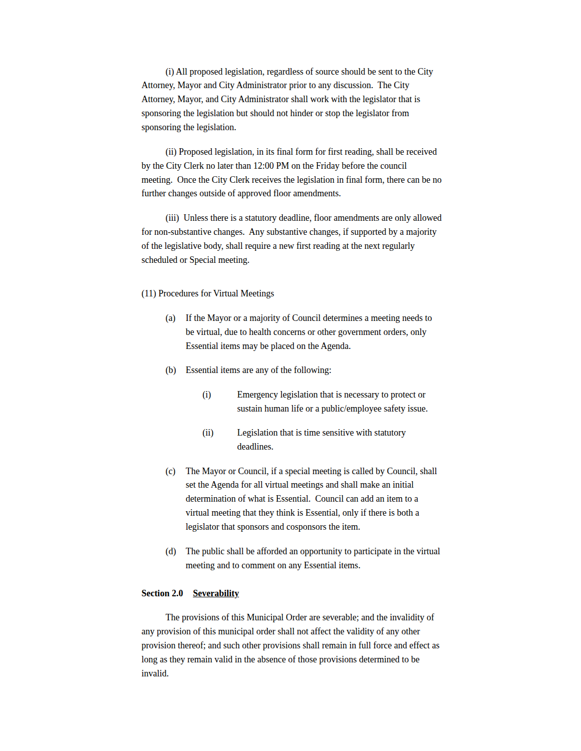(i) All proposed legislation, regardless of source should be sent to the City Attorney, Mayor and City Administrator prior to any discussion. The City Attorney, Mayor, and City Administrator shall work with the legislator that is sponsoring the legislation but should not hinder or stop the legislator from sponsoring the legislation.
(ii) Proposed legislation, in its final form for first reading, shall be received by the City Clerk no later than 12:00 PM on the Friday before the council meeting. Once the City Clerk receives the legislation in final form, there can be no further changes outside of approved floor amendments.
(iii) Unless there is a statutory deadline, floor amendments are only allowed for non-substantive changes. Any substantive changes, if supported by a majority of the legislative body, shall require a new first reading at the next regularly scheduled or Special meeting.
(11) Procedures for Virtual Meetings
(a) If the Mayor or a majority of Council determines a meeting needs to be virtual, due to health concerns or other government orders, only Essential items may be placed on the Agenda.
(b) Essential items are any of the following:
(i) Emergency legislation that is necessary to protect or sustain human life or a public/employee safety issue.
(ii) Legislation that is time sensitive with statutory deadlines.
(c) The Mayor or Council, if a special meeting is called by Council, shall set the Agenda for all virtual meetings and shall make an initial determination of what is Essential. Council can add an item to a virtual meeting that they think is Essential, only if there is both a legislator that sponsors and cosponsors the item.
(d) The public shall be afforded an opportunity to participate in the virtual meeting and to comment on any Essential items.
Section 2.0 Severability
The provisions of this Municipal Order are severable; and the invalidity of any provision of this municipal order shall not affect the validity of any other provision thereof; and such other provisions shall remain in full force and effect as long as they remain valid in the absence of those provisions determined to be invalid.